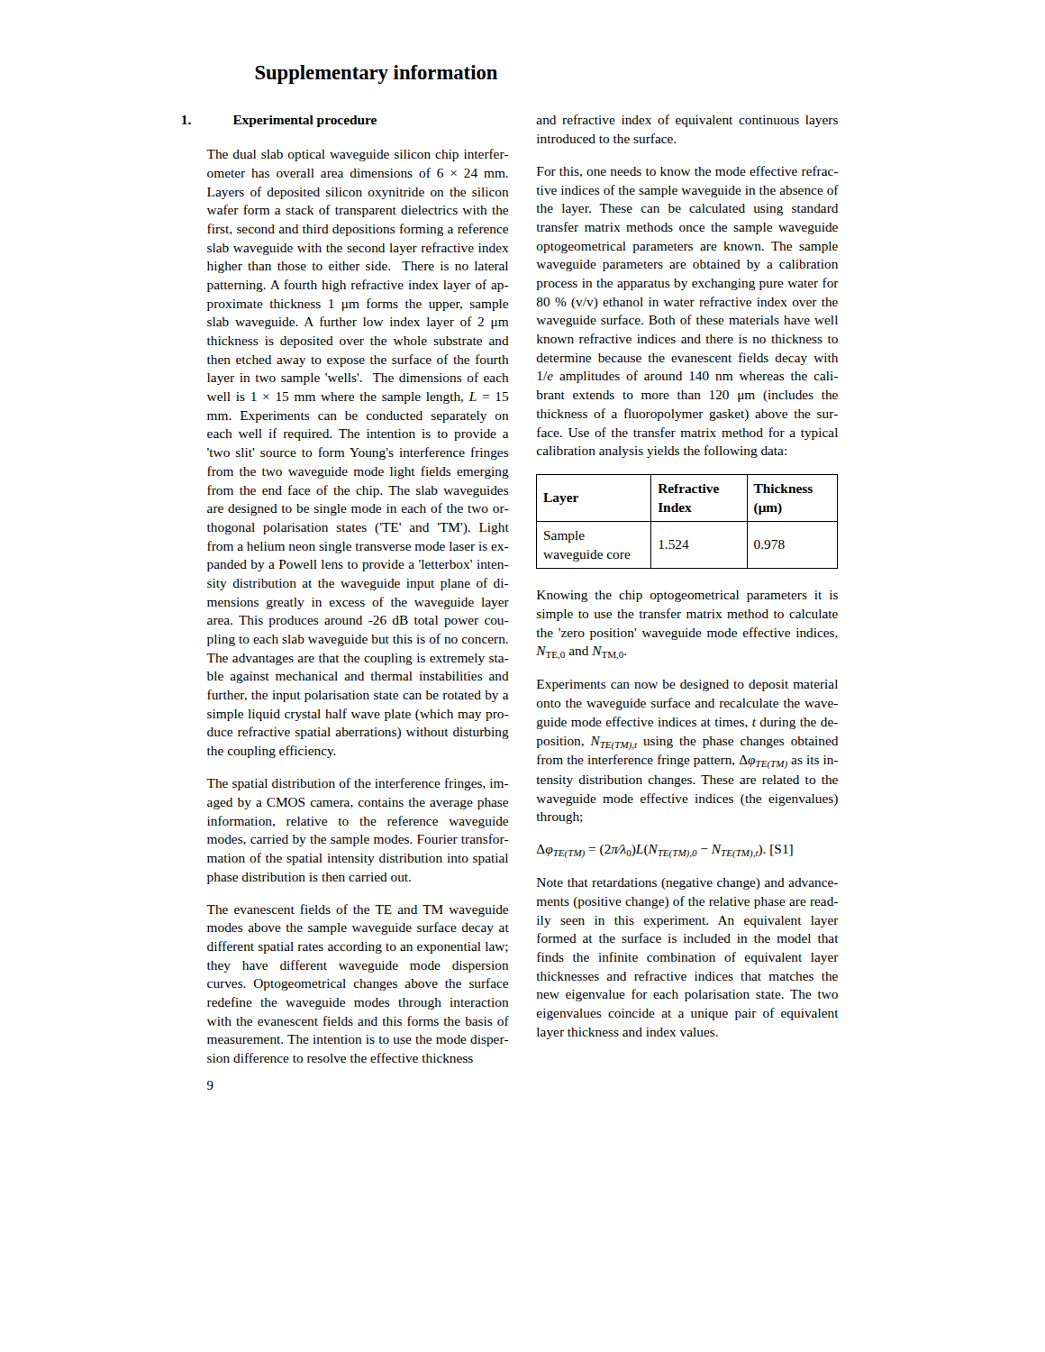Supplementary information
1. Experimental procedure
The dual slab optical waveguide silicon chip interferometer has overall area dimensions of 6 × 24 mm. Layers of deposited silicon oxynitride on the silicon wafer form a stack of transparent dielectrics with the first, second and third depositions forming a reference slab waveguide with the second layer refractive index higher than those to either side. There is no lateral patterning. A fourth high refractive index layer of approximate thickness 1 μm forms the upper, sample slab waveguide. A further low index layer of 2 μm thickness is deposited over the whole substrate and then etched away to expose the surface of the fourth layer in two sample 'wells'. The dimensions of each well is 1 × 15 mm where the sample length, L = 15 mm. Experiments can be conducted separately on each well if required. The intention is to provide a 'two slit' source to form Young's interference fringes from the two waveguide mode light fields emerging from the end face of the chip. The slab waveguides are designed to be single mode in each of the two orthogonal polarisation states ('TE' and 'TM'). Light from a helium neon single transverse mode laser is expanded by a Powell lens to provide a 'letterbox' intensity distribution at the waveguide input plane of dimensions greatly in excess of the waveguide layer area. This produces around -26 dB total power coupling to each slab waveguide but this is of no concern. The advantages are that the coupling is extremely stable against mechanical and thermal instabilities and further, the input polarisation state can be rotated by a simple liquid crystal half wave plate (which may produce refractive spatial aberrations) without disturbing the coupling efficiency.
The spatial distribution of the interference fringes, imaged by a CMOS camera, contains the average phase information, relative to the reference waveguide modes, carried by the sample modes. Fourier transformation of the spatial intensity distribution into spatial phase distribution is then carried out.
The evanescent fields of the TE and TM waveguide modes above the sample waveguide surface decay at different spatial rates according to an exponential law; they have different waveguide mode dispersion curves. Optogeometrical changes above the surface redefine the waveguide modes through interaction with the evanescent fields and this forms the basis of measurement. The intention is to use the mode dispersion difference to resolve the effective thickness
and refractive index of equivalent continuous layers introduced to the surface.
For this, one needs to know the mode effective refractive indices of the sample waveguide in the absence of the layer. These can be calculated using standard transfer matrix methods once the sample waveguide optogeometrical parameters are known. The sample waveguide parameters are obtained by a calibration process in the apparatus by exchanging pure water for 80 % (v/v) ethanol in water refractive index over the waveguide surface. Both of these materials have well known refractive indices and there is no thickness to determine because the evanescent fields decay with 1/e amplitudes of around 140 nm whereas the calibrant extends to more than 120 μm (includes the thickness of a fluoropolymer gasket) above the surface. Use of the transfer matrix method for a typical calibration analysis yields the following data:
| Layer | Refractive Index | Thickness (μm) |
| --- | --- | --- |
| Sample waveguide core | 1.524 | 0.978 |
Knowing the chip optogeometrical parameters it is simple to use the transfer matrix method to calculate the 'zero position' waveguide mode effective indices, NTE,0 and NTM,0.
Experiments can now be designed to deposit material onto the waveguide surface and recalculate the waveguide mode effective indices at times, t during the deposition, NTE(TM),t using the phase changes obtained from the interference fringe pattern, ΔφTE(TM) as its intensity distribution changes. These are related to the waveguide mode effective indices (the eigenvalues) through;
ΔφTE(TM) = (2π∕λ0)L(NTE(TM),0 − NTE(TM),t). [S1]
Note that retardations (negative change) and advancements (positive change) of the relative phase are readily seen in this experiment. An equivalent layer formed at the surface is included in the model that finds the infinite combination of equivalent layer thicknesses and refractive indices that matches the new eigenvalue for each polarisation state. The two eigenvalues coincide at a unique pair of equivalent layer thickness and index values.
9